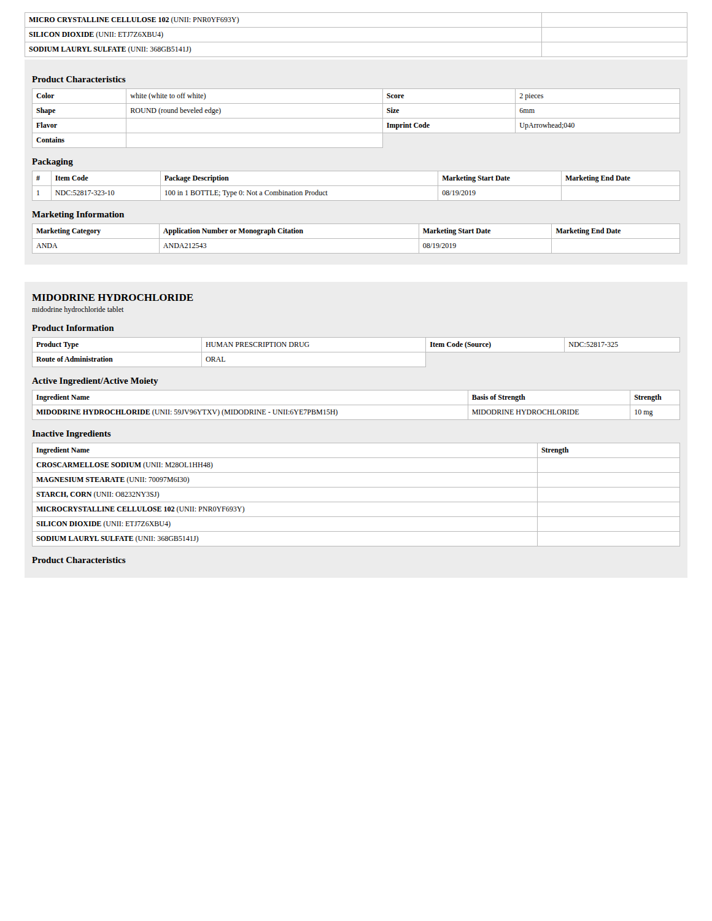| MICRO CRYSTALLINE CELLULOSE 102 (UNII: PNR0YF693Y) | |
| SILICON DIOXIDE (UNII: ETJ7Z6XBU4) | |
| SODIUM LAURYL SULFATE (UNII: 368GB5141J) | |
Product Characteristics
| Color | white (white to off white) | Score | 2 pieces |
| Shape | ROUND (round beveled edge) | Size | 6mm |
| Flavor | | Imprint Code | UpArrowhead;040 |
| Contains | | | |
Packaging
| # | Item Code | Package Description | Marketing Start Date | Marketing End Date |
| --- | --- | --- | --- | --- |
| 1 | NDC:52817-323-10 | 100 in 1 BOTTLE; Type 0: Not a Combination Product | 08/19/2019 | |
Marketing Information
| Marketing Category | Application Number or Monograph Citation | Marketing Start Date | Marketing End Date |
| --- | --- | --- | --- |
| ANDA | ANDA212543 | 08/19/2019 | |
MIDODRINE HYDROCHLORIDE
midodrine hydrochloride tablet
Product Information
| Product Type | HUMAN PRESCRIPTION DRUG | Item Code (Source) | NDC:52817-325 |
| Route of Administration | ORAL | | |
Active Ingredient/Active Moiety
| Ingredient Name | Basis of Strength | Strength |
| --- | --- | --- |
| MIDODRINE HYDROCHLORIDE (UNII: 59JV96YTXV) (MIDODRINE - UNII:6YE7PBM15H) | MIDODRINE HYDROCHLORIDE | 10 mg |
Inactive Ingredients
| Ingredient Name | Strength |
| --- | --- |
| CROSCARMELLOSE SODIUM (UNII: M28OL1HH48) | |
| MAGNESIUM STEARATE (UNII: 70097M6I30) | |
| STARCH, CORN (UNII: O8232NY3SJ) | |
| MICROCRYSTALLINE CELLULOSE 102 (UNII: PNR0YF693Y) | |
| SILICON DIOXIDE (UNII: ETJ7Z6XBU4) | |
| SODIUM LAURYL SULFATE (UNII: 368GB5141J) | |
Product Characteristics